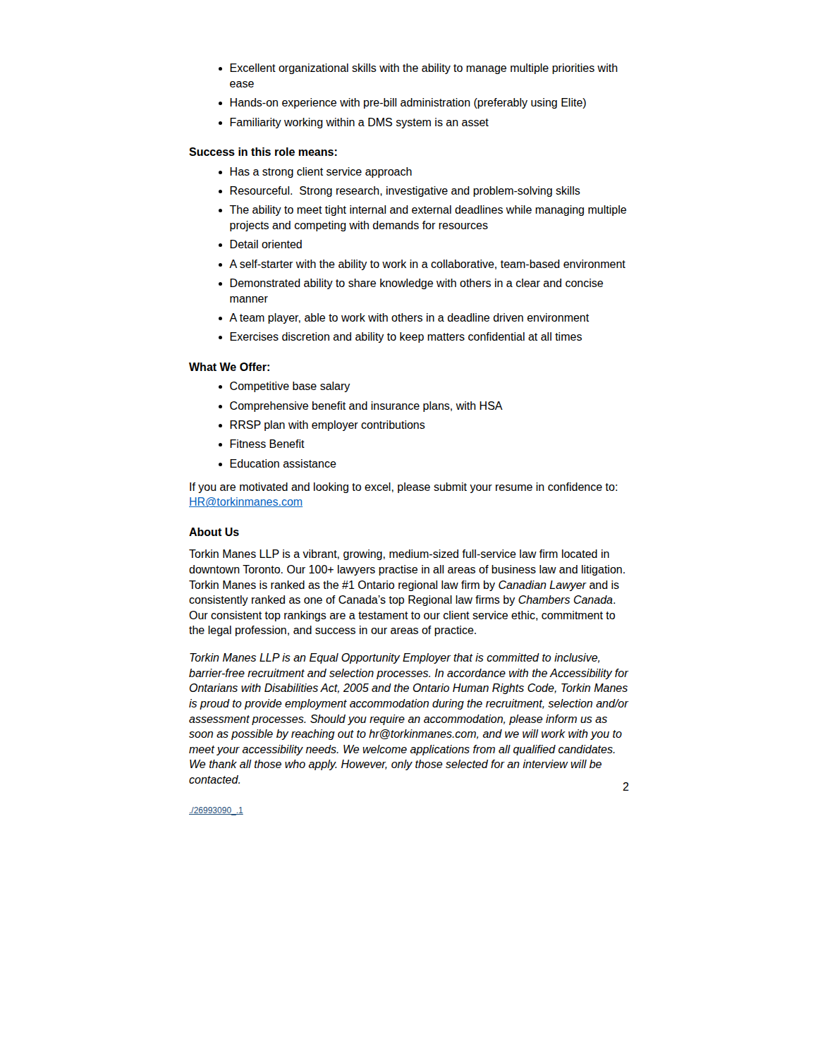Excellent organizational skills with the ability to manage multiple priorities with ease
Hands-on experience with pre-bill administration (preferably using Elite)
Familiarity working within a DMS system is an asset
Success in this role means:
Has a strong client service approach
Resourceful. Strong research, investigative and problem-solving skills
The ability to meet tight internal and external deadlines while managing multiple projects and competing with demands for resources
Detail oriented
A self-starter with the ability to work in a collaborative, team-based environment
Demonstrated ability to share knowledge with others in a clear and concise manner
A team player, able to work with others in a deadline driven environment
Exercises discretion and ability to keep matters confidential at all times
What We Offer:
Competitive base salary
Comprehensive benefit and insurance plans, with HSA
RRSP plan with employer contributions
Fitness Benefit
Education assistance
If you are motivated and looking to excel, please submit your resume in confidence to:
HR@torkinmanes.com
About Us
Torkin Manes LLP is a vibrant, growing, medium-sized full-service law firm located in downtown Toronto. Our 100+ lawyers practise in all areas of business law and litigation. Torkin Manes is ranked as the #1 Ontario regional law firm by Canadian Lawyer and is consistently ranked as one of Canada’s top Regional law firms by Chambers Canada. Our consistent top rankings are a testament to our client service ethic, commitment to the legal profession, and success in our areas of practice.
Torkin Manes LLP is an Equal Opportunity Employer that is committed to inclusive, barrier-free recruitment and selection processes. In accordance with the Accessibility for Ontarians with Disabilities Act, 2005 and the Ontario Human Rights Code, Torkin Manes is proud to provide employment accommodation during the recruitment, selection and/or assessment processes. Should you require an accommodation, please inform us as soon as possible by reaching out to hr@torkinmanes.com, and we will work with you to meet your accessibility needs. We welcome applications from all qualified candidates. We thank all those who apply. However, only those selected for an interview will be contacted.
2
./26993090_.1